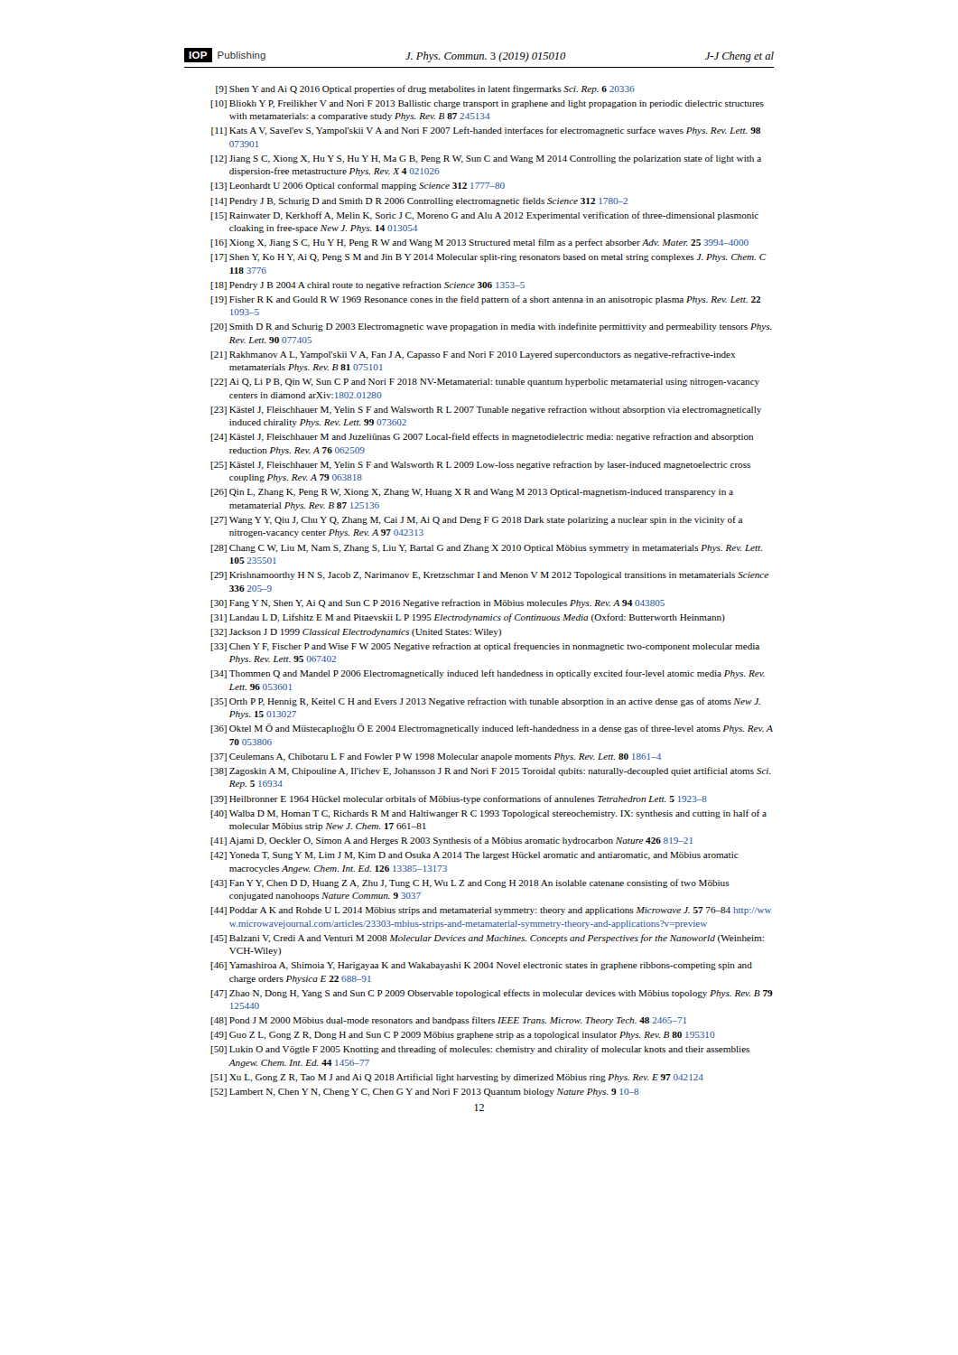IOP Publishing
J. Phys. Commun. 3 (2019) 015010
J-J Cheng et al
[9] Shen Y and Ai Q 2016 Optical properties of drug metabolites in latent fingermarks Sci. Rep. 6 20336
[10] Bliokh Y P, Freilikher V and Nori F 2013 Ballistic charge transport in graphene and light propagation in periodic dielectric structures with metamaterials: a comparative study Phys. Rev. B 87 245134
[11] Kats A V, Savel'ev S, Yampol'skii V A and Nori F 2007 Left-handed interfaces for electromagnetic surface waves Phys. Rev. Lett. 98 073901
[12] Jiang S C, Xiong X, Hu Y S, Hu Y H, Ma G B, Peng R W, Sun C and Wang M 2014 Controlling the polarization state of light with a dispersion-free metastructure Phys. Rev. X 4 021026
[13] Leonhardt U 2006 Optical conformal mapping Science 312 1777–80
[14] Pendry J B, Schurig D and Smith D R 2006 Controlling electromagnetic fields Science 312 1780–2
[15] Rainwater D, Kerkhoff A, Melin K, Soric J C, Moreno G and Alu A 2012 Experimental verification of three-dimensional plasmonic cloaking in free-space New J. Phys. 14 013054
[16] Xiong X, Jiang S C, Hu Y H, Peng R W and Wang M 2013 Structured metal film as a perfect absorber Adv. Mater. 25 3994–4000
[17] Shen Y, Ko H Y, Ai Q, Peng S M and Jin B Y 2014 Molecular split-ring resonators based on metal string complexes J. Phys. Chem. C 118 3776
[18] Pendry J B 2004 A chiral route to negative refraction Science 306 1353–5
[19] Fisher R K and Gould R W 1969 Resonance cones in the field pattern of a short antenna in an anisotropic plasma Phys. Rev. Lett. 22 1093–5
[20] Smith D R and Schurig D 2003 Electromagnetic wave propagation in media with indefinite permittivity and permeability tensors Phys. Rev. Lett. 90 077405
[21] Rakhmanov A L, Yampol'skii V A, Fan J A, Capasso F and Nori F 2010 Layered superconductors as negative-refractive-index metamaterials Phys. Rev. B 81 075101
[22] Ai Q, Li P B, Qin W, Sun C P and Nori F 2018 NV-Metamaterial: tunable quantum hyperbolic metamaterial using nitrogen-vacancy centers in diamond arXiv:1802.01280
[23] Kästel J, Fleischhauer M, Yelin S F and Walsworth R L 2007 Tunable negative refraction without absorption via electromagnetically induced chirality Phys. Rev. Lett. 99 073602
[24] Kästel J, Fleischhauer M and Juzeliūnas G 2007 Local-field effects in magnetodielectric media: negative refraction and absorption reduction Phys. Rev. A 76 062509
[25] Kästel J, Fleischhauer M, Yelin S F and Walsworth R L 2009 Low-loss negative refraction by laser-induced magnetoelectric cross coupling Phys. Rev. A 79 063818
[26] Qin L, Zhang K, Peng R W, Xiong X, Zhang W, Huang X R and Wang M 2013 Optical-magnetism-induced transparency in a metamaterial Phys. Rev. B 87 125136
[27] Wang Y Y, Qiu J, Chu Y Q, Zhang M, Cai J M, Ai Q and Deng F G 2018 Dark state polarizing a nuclear spin in the vicinity of a nitrogen-vacancy center Phys. Rev. A 97 042313
[28] Chang C W, Liu M, Nam S, Zhang S, Liu Y, Bartal G and Zhang X 2010 Optical Möbius symmetry in metamaterials Phys. Rev. Lett. 105 235501
[29] Krishnamoorthy H N S, Jacob Z, Narimanov E, Kretzschmar I and Menon V M 2012 Topological transitions in metamaterials Science 336 205–9
[30] Fang Y N, Shen Y, Ai Q and Sun C P 2016 Negative refraction in Möbius molecules Phys. Rev. A 94 043805
[31] Landau L D, Lifshitz E M and Pitaevskii L P 1995 Electrodynamics of Continuous Media (Oxford: Butterworth Heinmann)
[32] Jackson J D 1999 Classical Electrodynamics (United States: Wiley)
[33] Chen Y F, Fischer P and Wise F W 2005 Negative refraction at optical frequencies in nonmagnetic two-component molecular media Phys. Rev. Lett. 95 067402
[34] Thommen Q and Mandel P 2006 Electromagnetically induced left handedness in optically excited four-level atomic media Phys. Rev. Lett. 96 053601
[35] Orth P P, Hennig R, Keitel C H and Evers J 2013 Negative refraction with tunable absorption in an active dense gas of atoms New J. Phys. 15 013027
[36] Oktel M Ö and Müstecaplıoğlu Ö E 2004 Electromagnetically induced left-handedness in a dense gas of three-level atoms Phys. Rev. A 70 053806
[37] Ceulemans A, Chibotaru L F and Fowler P W 1998 Molecular anapole moments Phys. Rev. Lett. 80 1861–4
[38] Zagoskin A M, Chipouline A, Il'ichev E, Johansson J R and Nori F 2015 Toroidal qubits: naturally-decoupled quiet artificial atoms Sci. Rep. 5 16934
[39] Heilbronner E 1964 Hückel molecular orbitals of Möbius-type conformations of annulenes Tetrahedron Lett. 5 1923–8
[40] Walba D M, Homan T C, Richards R M and Haltiwanger R C 1993 Topological stereochemistry. IX: synthesis and cutting in half of a molecular Möbius strip New J. Chem. 17 661–81
[41] Ajami D, Oeckler O, Simon A and Herges R 2003 Synthesis of a Möbius aromatic hydrocarbon Nature 426 819–21
[42] Yoneda T, Sung Y M, Lim J M, Kim D and Osuka A 2014 The largest Hückel aromatic and antiaromatic, and Möbius aromatic macrocycles Angew. Chem. Int. Ed. 126 13385–13173
[43] Fan Y Y, Chen D D, Huang Z A, Zhu J, Tung C H, Wu L Z and Cong H 2018 An isolable catenane consisting of two Möbius conjugated nanohoops Nature Commun. 9 3037
[44] Poddar A K and Rohde U L 2014 Möbius strips and metamaterial symmetry: theory and applications Microwave J. 57 76–84 http://www.microwavejournal.com/articles/23303-mbius-strips-and-metamaterial-symmetry-theory-and-applications?v=preview
[45] Balzani V, Credi A and Venturi M 2008 Molecular Devices and Machines. Concepts and Perspectives for the Nanoworld (Weinheim: VCH-Wiley)
[46] Yamashiroa A, Shimoia Y, Harigayaa K and Wakabayashi K 2004 Novel electronic states in graphene ribbons-competing spin and charge orders Physica E 22 688–91
[47] Zhao N, Dong H, Yang S and Sun C P 2009 Observable topological effects in molecular devices with Möbius topology Phys. Rev. B 79 125440
[48] Pond J M 2000 Möbius dual-mode resonators and bandpass filters IEEE Trans. Microw. Theory Tech. 48 2465–71
[49] Guo Z L, Gong Z R, Dong H and Sun C P 2009 Möbius graphene strip as a topological insulator Phys. Rev. B 80 195310
[50] Lukin O and Vögtle F 2005 Knotting and threading of molecules: chemistry and chirality of molecular knots and their assemblies Angew. Chem. Int. Ed. 44 1456–77
[51] Xu L, Gong Z R, Tao M J and Ai Q 2018 Artificial light harvesting by dimerized Möbius ring Phys. Rev. E 97 042124
[52] Lambert N, Chen Y N, Cheng Y C, Chen G Y and Nori F 2013 Quantum biology Nature Phys. 9 10–8
12